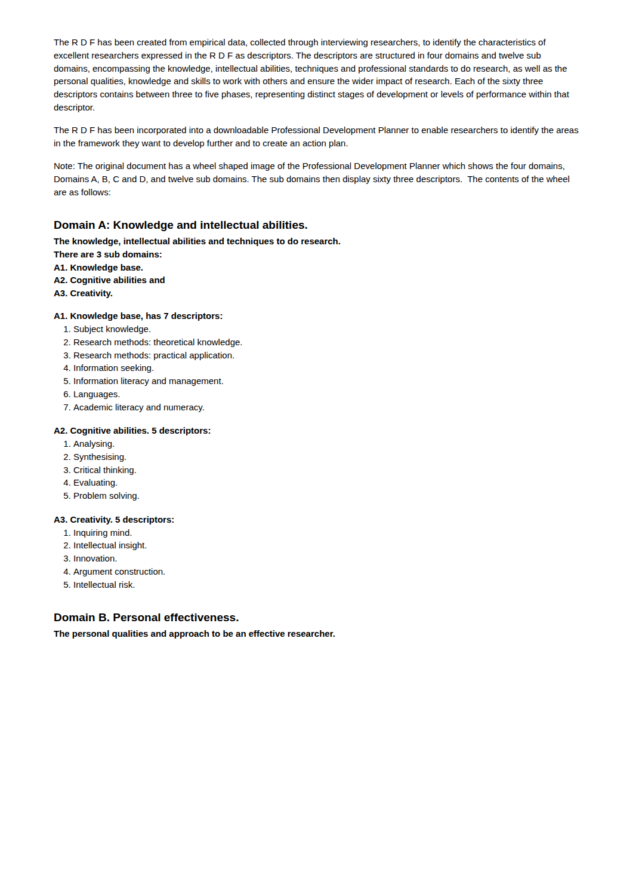The R D F has been created from empirical data, collected through interviewing researchers, to identify the characteristics of excellent researchers expressed in the R D F as descriptors. The descriptors are structured in four domains and twelve sub domains, encompassing the knowledge, intellectual abilities, techniques and professional standards to do research, as well as the personal qualities, knowledge and skills to work with others and ensure the wider impact of research. Each of the sixty three descriptors contains between three to five phases, representing distinct stages of development or levels of performance within that descriptor.
The R D F has been incorporated into a downloadable Professional Development Planner to enable researchers to identify the areas in the framework they want to develop further and to create an action plan.
Note: The original document has a wheel shaped image of the Professional Development Planner which shows the four domains, Domains A, B, C and D, and twelve sub domains. The sub domains then display sixty three descriptors. The contents of the wheel are as follows:
Domain A: Knowledge and intellectual abilities.
The knowledge, intellectual abilities and techniques to do research.
There are 3 sub domains:
A1. Knowledge base.
A2. Cognitive abilities and
A3. Creativity.
A1. Knowledge base, has 7 descriptors:
Subject knowledge.
Research methods: theoretical knowledge.
Research methods: practical application.
Information seeking.
Information literacy and management.
Languages.
Academic literacy and numeracy.
A2. Cognitive abilities. 5 descriptors:
Analysing.
Synthesising.
Critical thinking.
Evaluating.
Problem solving.
A3. Creativity. 5 descriptors:
Inquiring mind.
Intellectual insight.
Innovation.
Argument construction.
Intellectual risk.
Domain B. Personal effectiveness.
The personal qualities and approach to be an effective researcher.